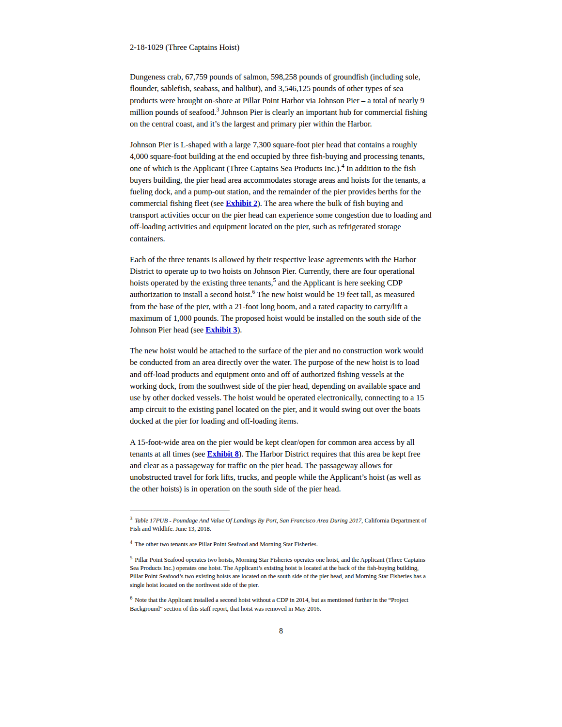2-18-1029 (Three Captains Hoist)
Dungeness crab, 67,759 pounds of salmon, 598,258 pounds of groundfish (including sole, flounder, sablefish, seabass, and halibut), and 3,546,125 pounds of other types of sea products were brought on-shore at Pillar Point Harbor via Johnson Pier – a total of nearly 9 million pounds of seafood.3 Johnson Pier is clearly an important hub for commercial fishing on the central coast, and it’s the largest and primary pier within the Harbor.
Johnson Pier is L-shaped with a large 7,300 square-foot pier head that contains a roughly 4,000 square-foot building at the end occupied by three fish-buying and processing tenants, one of which is the Applicant (Three Captains Sea Products Inc.).4 In addition to the fish buyers building, the pier head area accommodates storage areas and hoists for the tenants, a fueling dock, and a pump-out station, and the remainder of the pier provides berths for the commercial fishing fleet (see Exhibit 2). The area where the bulk of fish buying and transport activities occur on the pier head can experience some congestion due to loading and off-loading activities and equipment located on the pier, such as refrigerated storage containers.
Each of the three tenants is allowed by their respective lease agreements with the Harbor District to operate up to two hoists on Johnson Pier. Currently, there are four operational hoists operated by the existing three tenants,5 and the Applicant is here seeking CDP authorization to install a second hoist.6 The new hoist would be 19 feet tall, as measured from the base of the pier, with a 21-foot long boom, and a rated capacity to carry/lift a maximum of 1,000 pounds. The proposed hoist would be installed on the south side of the Johnson Pier head (see Exhibit 3).
The new hoist would be attached to the surface of the pier and no construction work would be conducted from an area directly over the water. The purpose of the new hoist is to load and off-load products and equipment onto and off of authorized fishing vessels at the working dock, from the southwest side of the pier head, depending on available space and use by other docked vessels. The hoist would be operated electronically, connecting to a 15 amp circuit to the existing panel located on the pier, and it would swing out over the boats docked at the pier for loading and off-loading items.
A 15-foot-wide area on the pier would be kept clear/open for common area access by all tenants at all times (see Exhibit 8). The Harbor District requires that this area be kept free and clear as a passageway for traffic on the pier head. The passageway allows for unobstructed travel for fork lifts, trucks, and people while the Applicant’s hoist (as well as the other hoists) is in operation on the south side of the pier head.
3 Table 17PUB - Poundage And Value Of Landings By Port, San Francisco Area During 2017, California Department of Fish and Wildlife. June 13, 2018.
4 The other two tenants are Pillar Point Seafood and Morning Star Fisheries.
5 Pillar Point Seafood operates two hoists, Morning Star Fisheries operates one hoist, and the Applicant (Three Captains Sea Products Inc.) operates one hoist. The Applicant’s existing hoist is located at the back of the fish-buying building, Pillar Point Seafood’s two existing hoists are located on the south side of the pier head, and Morning Star Fisheries has a single hoist located on the northwest side of the pier.
6 Note that the Applicant installed a second hoist without a CDP in 2014, but as mentioned further in the “Project Background” section of this staff report, that hoist was removed in May 2016.
8